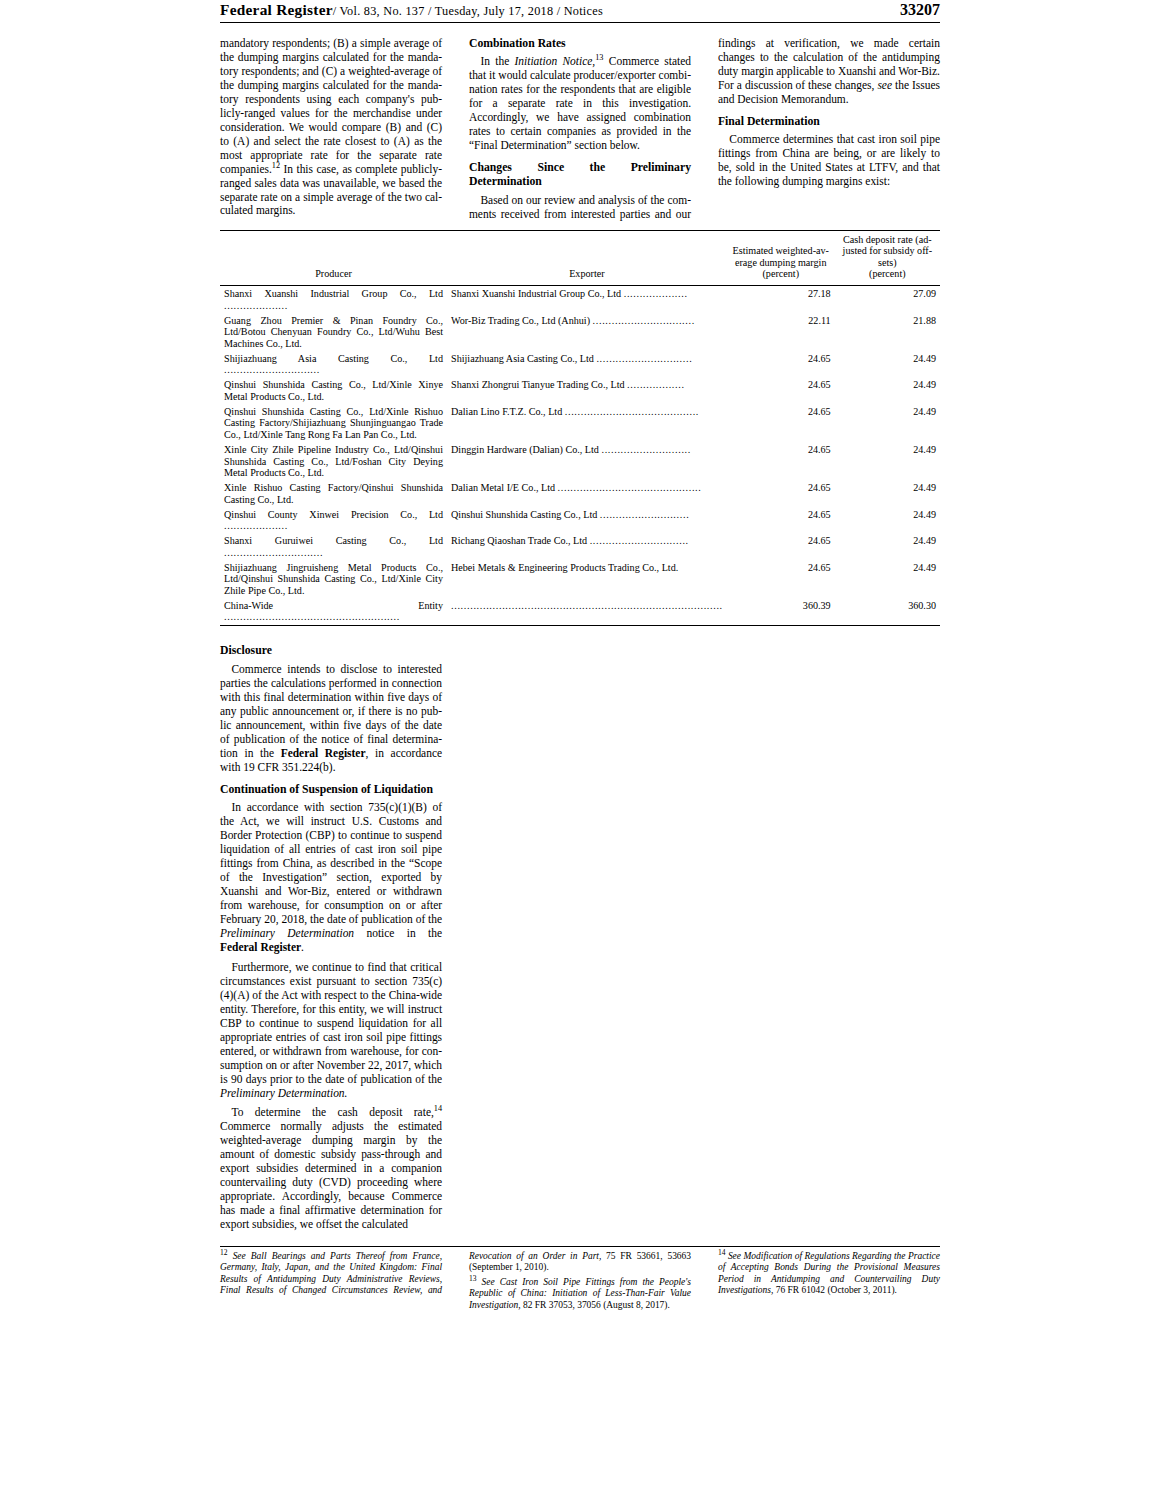Federal Register/ Vol. 83, No. 137 / Tuesday, July 17, 2018 / Notices
33207
mandatory respondents; (B) a simple average of the dumping margins calculated for the mandatory respondents; and (C) a weighted-average of the dumping margins calculated for the mandatory respondents using each company's publicly-ranged values for the merchandise under consideration. We would compare (B) and (C) to (A) and select the rate closest to (A) as the most appropriate rate for the separate rate companies.12 In this case, as complete publicly-ranged sales data was unavailable, we based the separate rate on a simple average of the two calculated margins.
Combination Rates
In the Initiation Notice,13 Commerce stated that it would calculate producer/exporter combination rates for the respondents that are eligible for a separate rate in this investigation. Accordingly, we have assigned combination rates to certain companies as provided in the “Final Determination” section below.
Changes Since the Preliminary Determination
Based on our review and analysis of the comments received from interested parties and our findings at verification, we made certain changes to the calculation of the antidumping duty margin applicable to Xuanshi and Wor-Biz. For a discussion of these changes, see the Issues and Decision Memorandum.
Final Determination
Commerce determines that cast iron soil pipe fittings from China are being, or are likely to be, sold in the United States at LTFV, and that the following dumping margins exist:
| Producer | Exporter | Estimated weighted-average dumping margin (percent) | Cash deposit rate (adjusted for subsidy offsets) (percent) |
| --- | --- | --- | --- |
| Shanxi Xuanshi Industrial Group Co., Ltd .................... | Shanxi Xuanshi Industrial Group Co., Ltd .................... | 27.18 | 27.09 |
| Guang Zhou Premier & Pinan Foundry Co., Ltd/Botou Chenyuan Foundry Co., Ltd/Wuhu Best Machines Co., Ltd. | Wor-Biz Trading Co., Ltd (Anhui) ................................ | 22.11 | 21.88 |
| Shijiazhuang Asia Casting Co., Ltd .............................. | Shijiazhuang Asia Casting Co., Ltd .............................. | 24.65 | 24.49 |
| Qinshui Shunshida Casting Co., Ltd/Xinle Xinye Metal Products Co., Ltd. | Shanxi Zhongrui Tianyue Trading Co., Ltd .................. | 24.65 | 24.49 |
| Qinshui Shunshida Casting Co., Ltd/Xinle Rishuo Casting Factory/Shijiazhuang Shunjinguangao Trade Co., Ltd/Xinle Tang Rong Fa Lan Pan Co., Ltd. | Dalian Lino F.T.Z. Co., Ltd .......................................... | 24.65 | 24.49 |
| Xinle City Zhile Pipeline Industry Co., Ltd/Qinshui Shunshida Casting Co., Ltd/Foshan City Deying Metal Products Co., Ltd. | Dinggin Hardware (Dalian) Co., Ltd ............................ | 24.65 | 24.49 |
| Xinle Rishuo Casting Factory/Qinshui Shunshida Casting Co., Ltd. | Dalian Metal I/E Co., Ltd ............................................. | 24.65 | 24.49 |
| Qinshui County Xinwei Precision Co., Ltd .................... | Qinshui Shunshida Casting Co., Ltd ............................ | 24.65 | 24.49 |
| Shanxi Guruiwei Casting Co., Ltd ............................... | Richang Qiaoshan Trade Co., Ltd ............................... | 24.65 | 24.49 |
| Shijiazhuang Jingruisheng Metal Products Co., Ltd/Qinshui Shunshida Casting Co., Ltd/Xinle City Zhile Pipe Co., Ltd. | Hebei Metals & Engineering Products Trading Co., Ltd. | 24.65 | 24.49 |
| China-Wide Entity ....................................................... | ..................................................................................... | 360.39 | 360.30 |
Disclosure
Commerce intends to disclose to interested parties the calculations performed in connection with this final determination within five days of any public announcement or, if there is no public announcement, within five days of the date of publication of the notice of final determination in the Federal Register, in accordance with 19 CFR 351.224(b).
Continuation of Suspension of Liquidation
In accordance with section 735(c)(1)(B) of the Act, we will instruct U.S. Customs and Border Protection (CBP) to continue to suspend liquidation of all entries of cast iron soil pipe fittings from China, as described in the “Scope of the Investigation” section, exported by Xuanshi and Wor-Biz, entered or withdrawn from warehouse, for consumption on or after February 20, 2018, the date of publication of the Preliminary Determination notice in the Federal Register.
Furthermore, we continue to find that critical circumstances exist pursuant to section 735(c)(4)(A) of the Act with respect to the China-wide entity. Therefore, for this entity, we will instruct CBP to continue to suspend liquidation for all appropriate entries of cast iron soil pipe fittings entered, or withdrawn from warehouse, for consumption on or after November 22, 2017, which is 90 days prior to the date of publication of the Preliminary Determination.
To determine the cash deposit rate,14 Commerce normally adjusts the estimated weighted-average dumping margin by the amount of domestic subsidy pass-through and export subsidies determined in a companion countervailing duty (CVD) proceeding where appropriate. Accordingly, because Commerce has made a final affirmative determination for export subsidies, we offset the calculated
12 See Ball Bearings and Parts Thereof from France, Germany, Italy, Japan, and the United Kingdom: Final Results of Antidumping Duty Administrative Reviews, Final Results of Changed Circumstances Review, and Revocation of an Order in Part, 75 FR 53661, 53663 (September 1, 2010).
13 See Cast Iron Soil Pipe Fittings from the People's Republic of China: Initiation of Less-Than-Fair Value Investigation, 82 FR 37053, 37056 (August 8, 2017).
14 See Modification of Regulations Regarding the Practice of Accepting Bonds During the Provisional Measures Period in Antidumping and Countervailing Duty Investigations, 76 FR 61042 (October 3, 2011).